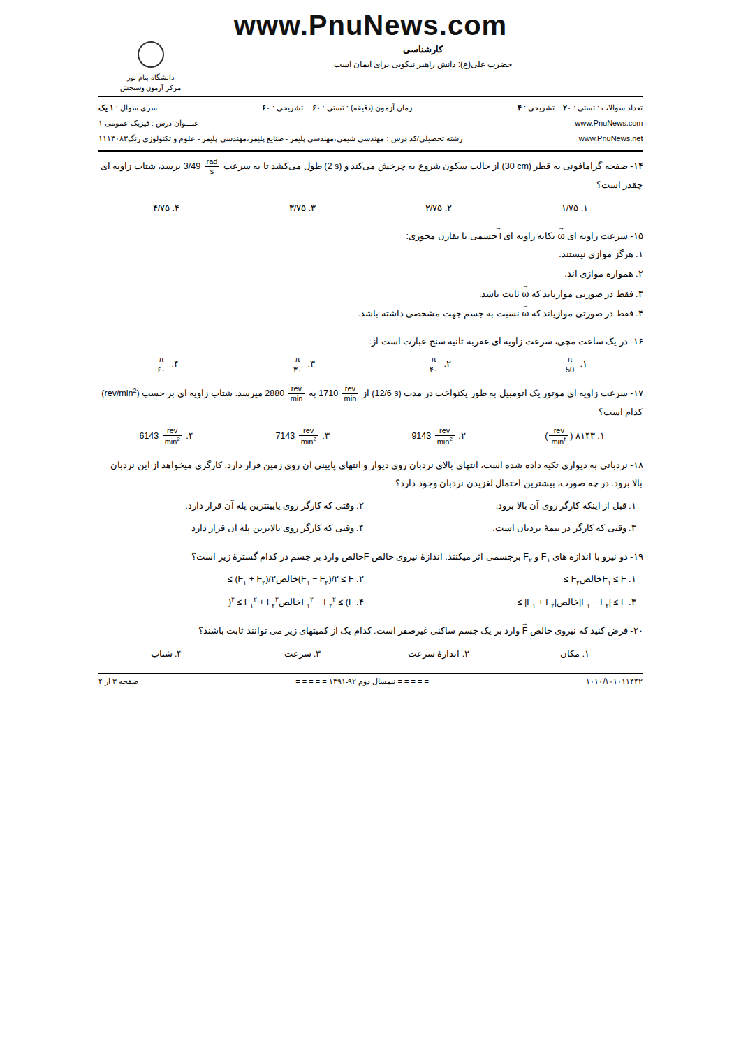www.PnuNews.com
کارشناسی
حضرت علی(ع): دانش راهبر نیکویی برای ایمان است
دانشگاه پیام نور
مرکز آزمون وسنجش
تعداد سوالات : تستی : ۲۰ تشریحی : ۴ زمان آزمون (دقیقه) : تستی : ۶۰ تشریحی : ۶۰ سری سوال : ۱ یک
www.PnuNews.com عنـــوان درس : فیزیک عمومی ۱
www.PnuNews.net رشته تحصیلی/کد درس : مهندسی شیمی،مهندسی پلیمر - صنایع پلیمر،مهندسی پلیمر - علوم و تکنولوژی رنگ۱۱۱۳۰۸۳
۱۴- صفحه گرامافونی به قطر (30 cm) از حالت سکون شروع به چرخش می‌کند و (2 s) طول می‌کشد تا به سرعت 3/49 rad s برسد، شتاب زاویه ای چقدر است؟
۱. ۱/۷۵
۲. ۲/۷۵
۳. ۳/۷۵
۴. ۴/۷۵
۱۵- سرعت زاویه ای ω تکانه زاویه ای l جسمی با تقارن محوری:
۱. هرگز موازی نیستند.
۲. همواره موازی اند.
۳. فقط در صورتی موازیاند که ω ثابت باشد.
۴. فقط در صورتی موازیاند که ω نسبت به جسم جهت مشخصی داشته باشد.
۱۶- در یک ساعت مچی، سرعت زاویه ای عقربه ثانیه سنج عبارت است از:
۱. π 50
۲. π ۴۰
۳. π ۳۰
۴. π ۶۰
۱۷- سرعت زاویه ای موتور یک اتومبیل به طور یکنواخت در مدت (12/6 s) از 1710 rev min به 2880 rev min میرسد. شتاب زاویه ای بر حسب (rev/min2) کدام است؟
۱. ۸۱۴۳ (rev min۲)
۲. 9143 rev min2
۳. 7143 rev min2
۴. 6143 rev min2
۱۸- نردبانی به دیواری تکیه داده شده است، انتهای بالای نردبان روی دیوار و انتهای پایینی آن روی زمین قرار دارد. کارگری میخواهد از این نردبان بالا برود. در چه صورت، بیشترین احتمال لغزیدن نردبان وجود دارد؟
۱. قبل از اینکه کارگر روی آن بالا برود.
۲. وقتی که کارگر روی پایینترین پله آن قرار دارد.
۳. وقتی که کارگر در نیمهٔ نردبان است.
۴. وقتی که کارگر روی بالاترین پله آن قرار دارد
۱۹- دو نیرو با اندازه های F۱ و F۲ برجسمی اثر میکنند. اندازهٔ نیروی خالص Fخالص وارد بر جسم در کدام گسترهٔ زیر است؟
۱. F۱ ≤ Fخالص ≤ F۲
۲. (F۱ − F۲)/۲ ≤ Fخالص ≤ (F۱ + F۲)/۲
۳. |F۱ − F۲| ≤ Fخالص ≤ |F۱ + F۲|
۴. F۱۲ − F۲۲ ≤ (Fخالص)۲ ≤ F۱۲ + F۲۲
۲۰- فرض کنید که نیروی خالص F وارد بر یک جسم ساکنی غیرصفر است. کدام یک از کمیتهای زیر می توانند ثابت باشند؟
۱. مکان
۲. اندازهٔ سرعت
۳. سرعت
۴. شتاب
۱۰۱۰/۱۰۱۰۱۱۴۴۲ = = = = = نیمسال دوم ۹۲-۱۳۹۱ = = = = = صفحه ۳ از ۴